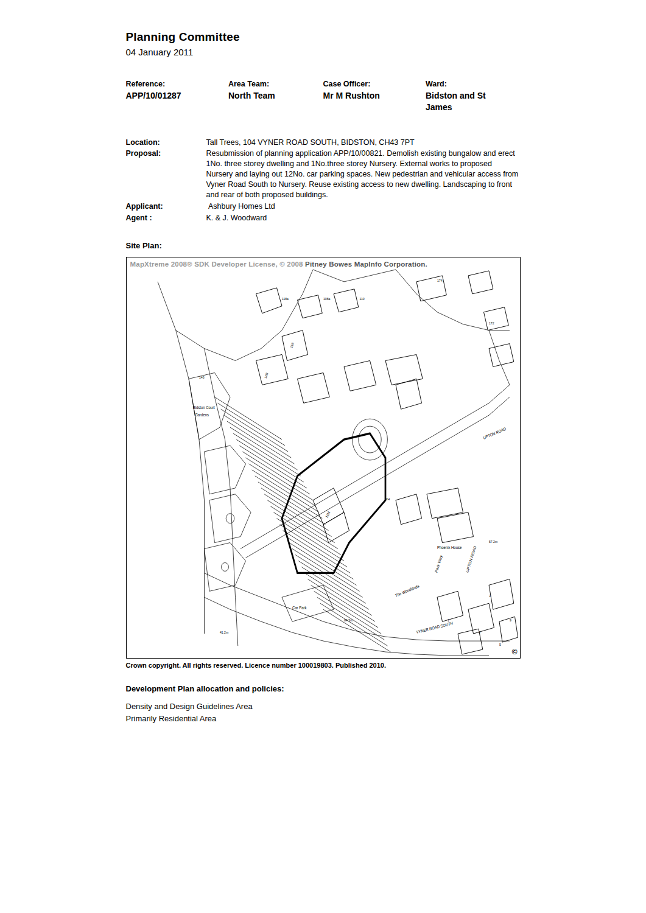Planning Committee
04 January 2011
| Reference: | Area Team: | Case Officer: | Ward: |
| APP/10/01287 | North Team | Mr M Rushton | Bidston and St James |
| Location: | Tall Trees, 104 VYNER ROAD SOUTH, BIDSTON, CH43 7PT |
| Proposal: | Resubmission of planning application APP/10/00821. Demolish existing bungalow and erect 1No. three storey dwelling and 1No.three storey Nursery. External works to proposed Nursery and laying out 12No. car parking spaces. New pedestrian and vehicular access from Vyner Road South to Nursery. Reuse existing access to new dwelling. Landscaping to front and rear of both proposed buildings. |
| Applicant: | Ashbury Homes Ltd |
| Agent : | K. & J. Woodward |
Site Plan:
MapXtreme 2008® SDK Developer License, © 2008 Pitney Bowes MapInfo Corporation.
Bidston Court Gardens 104 Phoenix House 57.2m PH Car Park 64.3m 41.2m UPTON ROAD The Woodlands VYNER ROAD SOUTH Park Way UPTON ROAD 118a 108a 110 174 172 118 106 146 1 4 5 9 3 ©
Crown copyright. All rights reserved. Licence number 100019803. Published 2010.
Development Plan allocation and policies:
Density and Design Guidelines Area
Primarily Residential Area